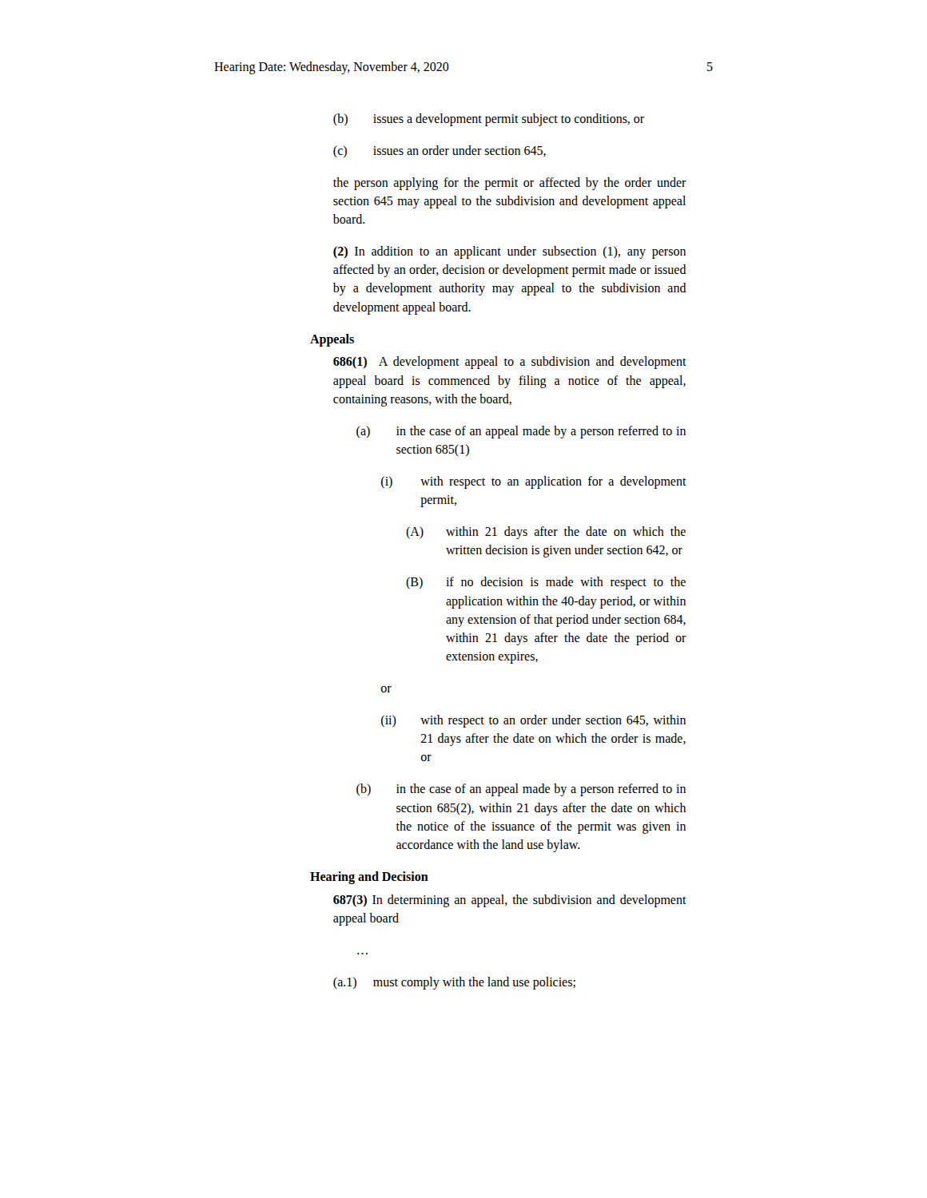Hearing Date: Wednesday, November 4, 2020
5
(b)
issues a development permit subject to conditions, or
(c)
issues an order under section 645,
the person applying for the permit or affected by the order under section 645 may appeal to the subdivision and development appeal board.
(2) In addition to an applicant under subsection (1), any person affected by an order, decision or development permit made or issued by a development authority may appeal to the subdivision and development appeal board.
Appeals
686(1) A development appeal to a subdivision and development appeal board is commenced by filing a notice of the appeal, containing reasons, with the board,
(a)
in the case of an appeal made by a person referred to in section 685(1)
(i)
with respect to an application for a development permit,
(A)
within 21 days after the date on which the written decision is given under section 642, or
(B)
if no decision is made with respect to the application within the 40-day period, or within any extension of that period under section 684, within 21 days after the date the period or extension expires,
or
(ii)
with respect to an order under section 645, within 21 days after the date on which the order is made, or
(b)
in the case of an appeal made by a person referred to in section 685(2), within 21 days after the date on which the notice of the issuance of the permit was given in accordance with the land use bylaw.
Hearing and Decision
687(3) In determining an appeal, the subdivision and development appeal board
…
(a.1)
must comply with the land use policies;